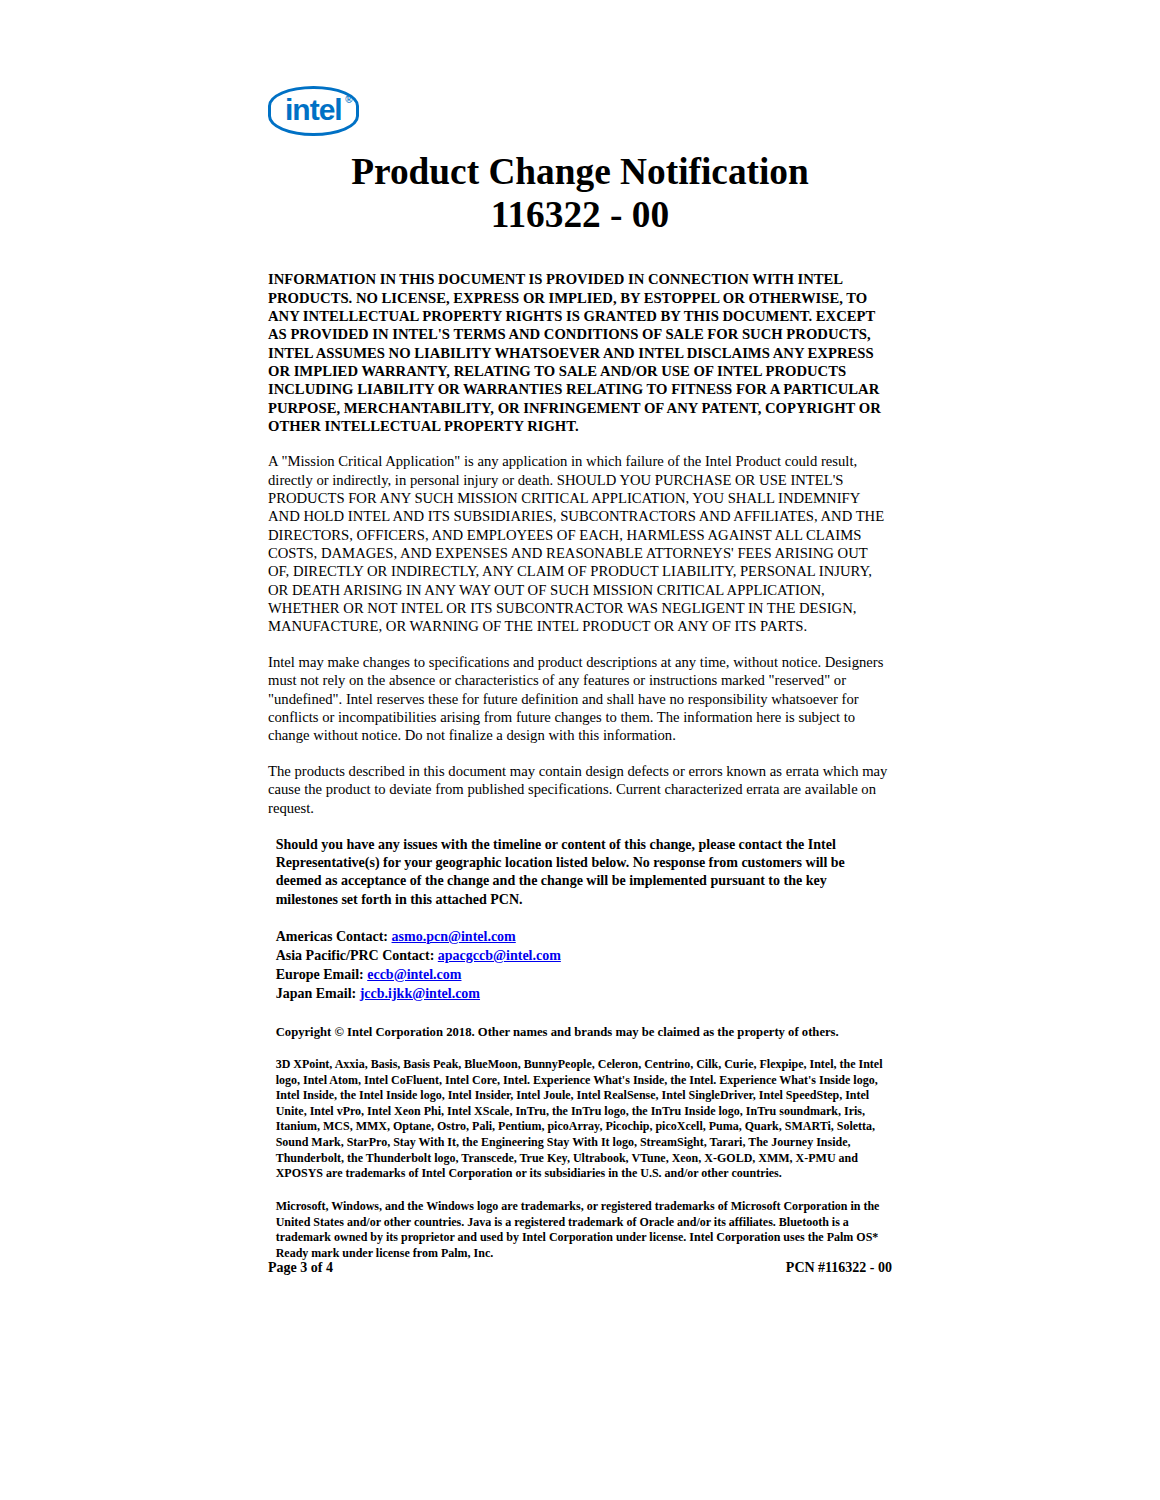intel®
Product Change Notification116322 - 00
INFORMATION IN THIS DOCUMENT IS PROVIDED IN CONNECTION WITH INTEL PRODUCTS. NO LICENSE, EXPRESS OR IMPLIED, BY ESTOPPEL OR OTHERWISE, TO ANY INTELLECTUAL PROPERTY RIGHTS IS GRANTED BY THIS DOCUMENT. EXCEPT AS PROVIDED IN INTEL'S TERMS AND CONDITIONS OF SALE FOR SUCH PRODUCTS, INTEL ASSUMES NO LIABILITY WHATSOEVER AND INTEL DISCLAIMS ANY EXPRESS OR IMPLIED WARRANTY, RELATING TO SALE AND/OR USE OF INTEL PRODUCTS INCLUDING LIABILITY OR WARRANTIES RELATING TO FITNESS FOR A PARTICULAR PURPOSE, MERCHANTABILITY, OR INFRINGEMENT OF ANY PATENT, COPYRIGHT OR OTHER INTELLECTUAL PROPERTY RIGHT.
A "Mission Critical Application" is any application in which failure of the Intel Product could result, directly or indirectly, in personal injury or death. SHOULD YOU PURCHASE OR USE INTEL'S PRODUCTS FOR ANY SUCH MISSION CRITICAL APPLICATION, YOU SHALL INDEMNIFY AND HOLD INTEL AND ITS SUBSIDIARIES, SUBCONTRACTORS AND AFFILIATES, AND THE DIRECTORS, OFFICERS, AND EMPLOYEES OF EACH, HARMLESS AGAINST ALL CLAIMS COSTS, DAMAGES, AND EXPENSES AND REASONABLE ATTORNEYS' FEES ARISING OUT OF, DIRECTLY OR INDIRECTLY, ANY CLAIM OF PRODUCT LIABILITY, PERSONAL INJURY, OR DEATH ARISING IN ANY WAY OUT OF SUCH MISSION CRITICAL APPLICATION, WHETHER OR NOT INTEL OR ITS SUBCONTRACTOR WAS NEGLIGENT IN THE DESIGN, MANUFACTURE, OR WARNING OF THE INTEL PRODUCT OR ANY OF ITS PARTS.
Intel may make changes to specifications and product descriptions at any time, without notice. Designers must not rely on the absence or characteristics of any features or instructions marked "reserved" or "undefined". Intel reserves these for future definition and shall have no responsibility whatsoever for conflicts or incompatibilities arising from future changes to them. The information here is subject to change without notice. Do not finalize a design with this information.
The products described in this document may contain design defects or errors known as errata which may cause the product to deviate from published specifications. Current characterized errata are available on request.
Should you have any issues with the timeline or content of this change, please contact the Intel Representative(s) for your geographic location listed below. No response from customers will be deemed as acceptance of the change and the change will be implemented pursuant to the key milestones set forth in this attached PCN.
Americas Contact: asmo.pcn@intel.com
Asia Pacific/PRC Contact: apacgccb@intel.com
Europe Email: eccb@intel.com
Japan Email: jccb.ijkk@intel.com
Copyright © Intel Corporation 2018. Other names and brands may be claimed as the property of others.
3D XPoint, Axxia, Basis, Basis Peak, BlueMoon, BunnyPeople, Celeron, Centrino, Cilk, Curie, Flexpipe, Intel, the Intel logo, Intel Atom, Intel CoFluent, Intel Core, Intel. Experience What's Inside, the Intel. Experience What's Inside logo, Intel Inside, the Intel Inside logo, Intel Insider, Intel Joule, Intel RealSense, Intel SingleDriver, Intel SpeedStep, Intel Unite, Intel vPro, Intel Xeon Phi, Intel XScale, InTru, the InTru logo, the InTru Inside logo, InTru soundmark, Iris, Itanium, MCS, MMX, Optane, Ostro, Pali, Pentium, picoArray, Picochip, picoXcell, Puma, Quark, SMARTi, Soletta, Sound Mark, StarPro, Stay With It, the Engineering Stay With It logo, StreamSight, Tarari, The Journey Inside, Thunderbolt, the Thunderbolt logo, Transcede, True Key, Ultrabook, VTune, Xeon, X-GOLD, XMM, X-PMU and XPOSYS are trademarks of Intel Corporation or its subsidiaries in the U.S. and/or other countries.
Microsoft, Windows, and the Windows logo are trademarks, or registered trademarks of Microsoft Corporation in the United States and/or other countries. Java is a registered trademark of Oracle and/or its affiliates. Bluetooth is a trademark owned by its proprietor and used by Intel Corporation under license. Intel Corporation uses the Palm OS* Ready mark under license from Palm, Inc.
Page 3 of 4 PCN #116322 - 00